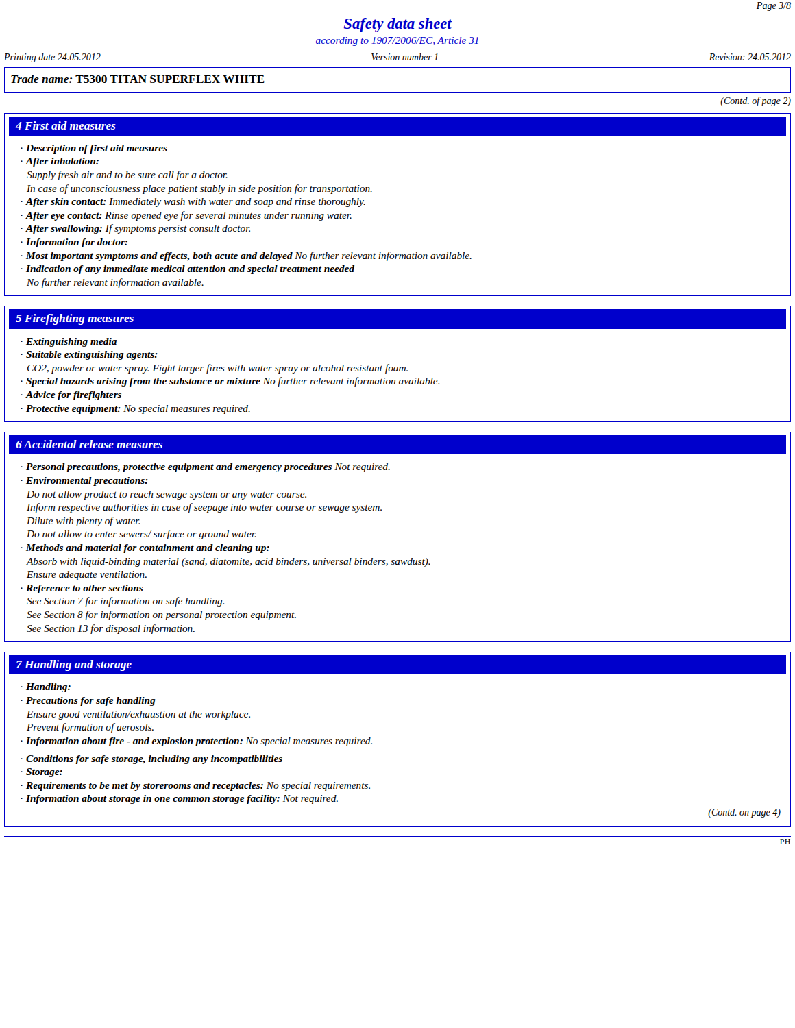Page 3/8
Safety data sheet
according to 1907/2006/EC, Article 31
Printing date 24.05.2012 Version number 1 Revision: 24.05.2012
Trade name: T5300 TITAN SUPERFLEX WHITE
(Contd. of page 2)
4 First aid measures
· Description of first aid measures
· After inhalation:
Supply fresh air and to be sure call for a doctor.
In case of unconsciousness place patient stably in side position for transportation.
· After skin contact: Immediately wash with water and soap and rinse thoroughly.
· After eye contact: Rinse opened eye for several minutes under running water.
· After swallowing: If symptoms persist consult doctor.
· Information for doctor:
· Most important symptoms and effects, both acute and delayed No further relevant information available.
· Indication of any immediate medical attention and special treatment needed
No further relevant information available.
5 Firefighting measures
· Extinguishing media
· Suitable extinguishing agents:
CO2, powder or water spray. Fight larger fires with water spray or alcohol resistant foam.
· Special hazards arising from the substance or mixture No further relevant information available.
· Advice for firefighters
· Protective equipment: No special measures required.
6 Accidental release measures
· Personal precautions, protective equipment and emergency procedures Not required.
· Environmental precautions:
Do not allow product to reach sewage system or any water course.
Inform respective authorities in case of seepage into water course or sewage system.
Dilute with plenty of water.
Do not allow to enter sewers/ surface or ground water.
· Methods and material for containment and cleaning up:
Absorb with liquid-binding material (sand, diatomite, acid binders, universal binders, sawdust).
Ensure adequate ventilation.
· Reference to other sections
See Section 7 for information on safe handling.
See Section 8 for information on personal protection equipment.
See Section 13 for disposal information.
7 Handling and storage
· Handling:
· Precautions for safe handling
Ensure good ventilation/exhaustion at the workplace.
Prevent formation of aerosols.
· Information about fire - and explosion protection: No special measures required.
· Conditions for safe storage, including any incompatibilities
· Storage:
· Requirements to be met by storerooms and receptacles: No special requirements.
· Information about storage in one common storage facility: Not required.
(Contd. on page 4)
PH